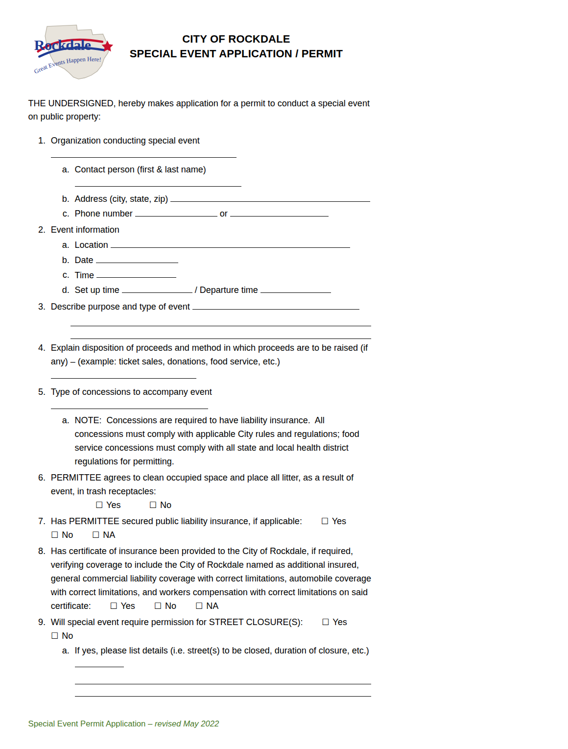Rockdale Great Events Happen Here!
CITY OF ROCKDALE
SPECIAL EVENT APPLICATION / PERMIT
THE UNDERSIGNED, hereby makes application for a permit to conduct a special event on public property:
Organization conducting special event
Contact person (first & last name)
Address (city, state, zip)
Phone number or
Event information
Location
Date
Time
Set up time / Departure time
Describe purpose and type of event
Explain disposition of proceeds and method in which proceeds are to be raised (if any) – (example: ticket sales, donations, food service, etc.)
Type of concessions to accompany event
NOTE: Concessions are required to have liability insurance. All concessions must comply with applicable City rules and regulations; food service concessions must comply with all state and local health district regulations for permitting.
PERMITTEE agrees to clean occupied space and place all litter, as a result of event, in trash receptacles:
☐ Yes ☐ No
Has PERMITTEE secured public liability insurance, if applicable: ☐ Yes ☐ No ☐ NA
Has certificate of insurance been provided to the City of Rockdale, if required, verifying coverage to include the City of Rockdale named as additional insured, general commercial liability coverage with correct limitations, automobile coverage with correct limitations, and workers compensation with correct limitations on said certificate: ☐ Yes ☐ No ☐ NA
Will special event require permission for STREET CLOSURE(S): ☐ Yes ☐ No
If yes, please list details (i.e. street(s) to be closed, duration of closure, etc.)
Special Event Permit Application – revised May 2022